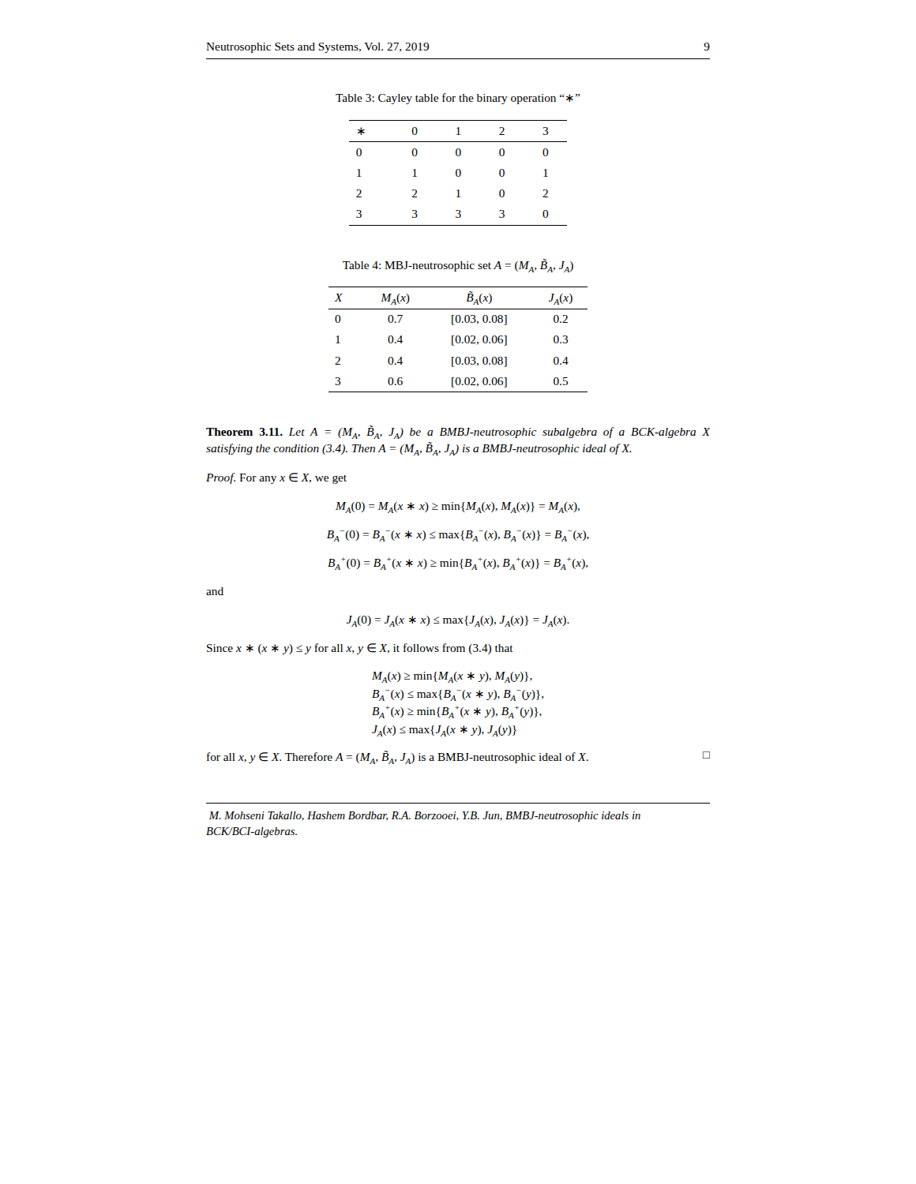Neutrosophic Sets and Systems, Vol. 27, 2019
9
Table 3: Cayley table for the binary operation “∗”
| ∗ | 0 | 1 | 2 | 3 |
| --- | --- | --- | --- | --- |
| 0 | 0 | 0 | 0 | 0 |
| 1 | 1 | 0 | 0 | 1 |
| 2 | 2 | 1 | 0 | 2 |
| 3 | 3 | 3 | 3 | 0 |
Table 4: MBJ-neutrosophic set A = (MA, B̃A, JA)
| X | M A ( x ) | B̃ A ( x ) | J A ( x ) |
| --- | --- | --- | --- |
| 0 | 0.7 | [0.03, 0.08] | 0.2 |
| 1 | 0.4 | [0.02, 0.06] | 0.3 |
| 2 | 0.4 | [0.03, 0.08] | 0.4 |
| 3 | 0.6 | [0.02, 0.06] | 0.5 |
Theorem 3.11. Let A = (MA, B̃A, JA) be a BMBJ-neutrosophic subalgebra of a BCK-algebra X satisfying the condition (3.4). Then A = (MA, B̃A, JA) is a BMBJ-neutrosophic ideal of X.
Proof. For any x ∈ X, we get
MA(0) = MA(x ∗ x) ≥ min{MA(x), MA(x)} = MA(x),
BA−(0) = BA−(x ∗ x) ≤ max{BA−(x), BA−(x)} = BA−(x),
BA+(0) = BA+(x ∗ x) ≥ min{BA+(x), BA+(x)} = BA+(x),
and
JA(0) = JA(x ∗ x) ≤ max{JA(x), JA(x)} = JA(x).
Since x ∗ (x ∗ y) ≤ y for all x, y ∈ X, it follows from (3.4) that
MA(x) ≥ min{MA(x ∗ y), MA(y)},
BA−(x) ≤ max{BA−(x ∗ y), BA−(y)},
BA+(x) ≥ min{BA+(x ∗ y), BA+(y)},
JA(x) ≤ max{JA(x ∗ y), JA(y)}
for all x, y ∈ X. Therefore A = (MA, B̃A, JA) is a BMBJ-neutrosophic ideal of X. □
M. Mohseni Takallo, Hashem Bordbar, R.A. Borzooei, Y.B. Jun, BMBJ-neutrosophic ideals in
BCK/BCI-algebras.